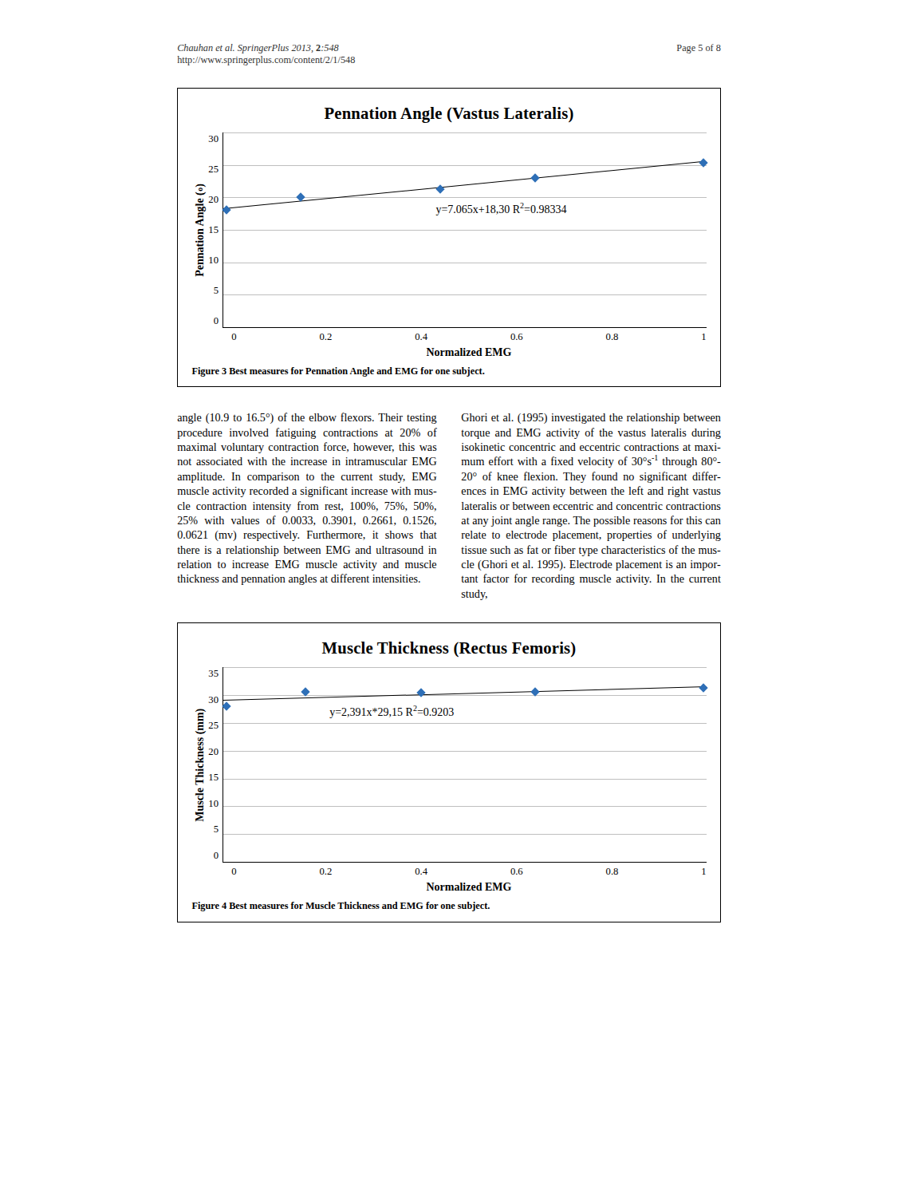Chauhan et al. SpringerPlus 2013, 2:548
http://www.springerplus.com/content/2/1/548
Page 5 of 8
Pennation Angle (Vastus Lateralis)
Pennation Angle (o )
30
25
20
15
10
5
0
y=7.065x+18,30 R2=0.98334
00.20.40.60.81
Normalized EMG
Figure 3 Best measures for Pennation Angle and EMG for one subject.
angle (10.9 to 16.5°) of the elbow flexors. Their testing procedure involved fatiguing contractions at 20% of maximal voluntary contraction force, however, this was not associated with the increase in intramuscular EMG amplitude. In comparison to the current study, EMG muscle activity recorded a significant increase with muscle contraction intensity from rest, 100%, 75%, 50%, 25% with values of 0.0033, 0.3901, 0.2661, 0.1526, 0.0621 (mv) respectively. Furthermore, it shows that there is a relationship between EMG and ultrasound in relation to increase EMG muscle activity and muscle thickness and pennation angles at different intensities.
Ghori et al. (1995) investigated the relationship between torque and EMG activity of the vastus lateralis during isokinetic concentric and eccentric contractions at maximum effort with a fixed velocity of 30°s-1 through 80°- 20° of knee flexion. They found no significant differences in EMG activity between the left and right vastus lateralis or between eccentric and concentric contractions at any joint angle range. The possible reasons for this can relate to electrode placement, properties of underlying tissue such as fat or fiber type characteristics of the muscle (Ghori et al. 1995). Electrode placement is an important factor for recording muscle activity. In the current study,
Muscle Thickness (Rectus Femoris)
Muscle Thickness (mm)
35
30
25
20
15
10
5
0
y=2,391x*29,15 R2=0.9203
00.20.40.60.81
Normalized EMG
Figure 4 Best measures for Muscle Thickness and EMG for one subject.